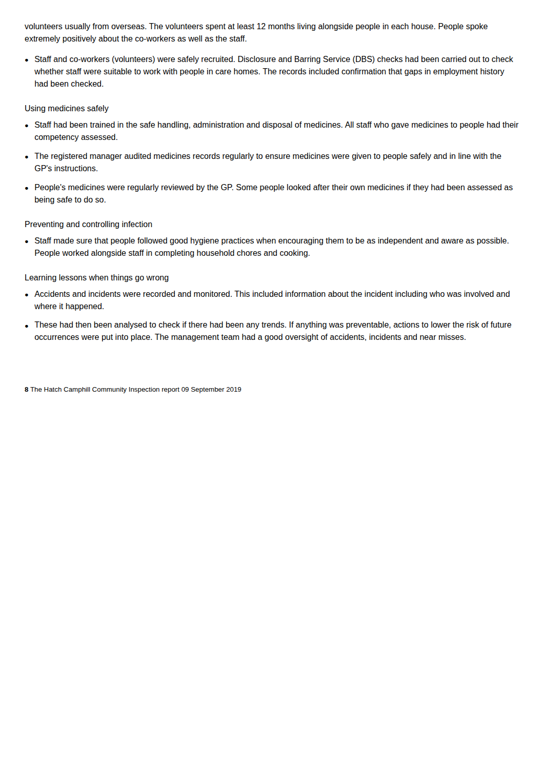volunteers usually from overseas. The volunteers spent at least 12 months living alongside people in each house. People spoke extremely positively about the co-workers as well as the staff.
Staff and co-workers (volunteers) were safely recruited. Disclosure and Barring Service (DBS) checks had been carried out to check whether staff were suitable to work with people in care homes. The records included confirmation that gaps in employment history had been checked.
Using medicines safely
Staff had been trained in the safe handling, administration and disposal of medicines. All staff who gave medicines to people had their competency assessed.
The registered manager audited medicines records regularly to ensure medicines were given to people safely and in line with the GP's instructions.
People's medicines were regularly reviewed by the GP. Some people looked after their own medicines if they had been assessed as being safe to do so.
Preventing and controlling infection
Staff made sure that people followed good hygiene practices when encouraging them to be as independent and aware as possible. People worked alongside staff in completing household chores and cooking.
Learning lessons when things go wrong
Accidents and incidents were recorded and monitored. This included information about the incident including who was involved and where it happened.
These had then been analysed to check if there had been any trends. If anything was preventable, actions to lower the risk of future occurrences were put into place. The management team had a good oversight of accidents, incidents and near misses.
8 The Hatch Camphill Community Inspection report 09 September 2019